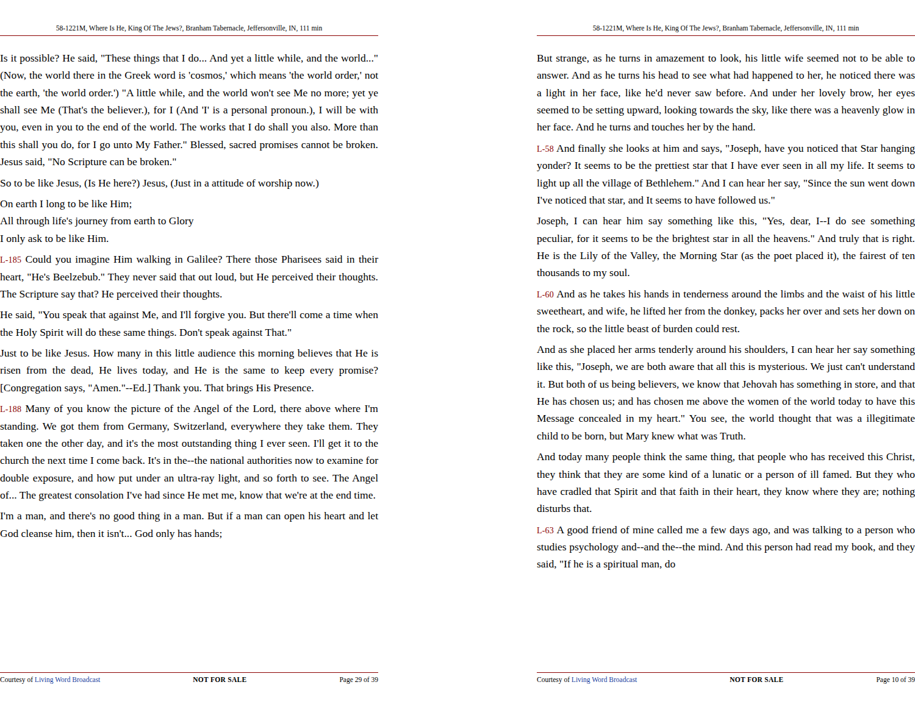58-1221M, Where Is He, King Of The Jews?, Branham Tabernacle, Jeffersonville, IN, 111 min
Is it possible? He said, "These things that I do... And yet a little while, and the world..." (Now, the world there in the Greek word is 'cosmos,' which means 'the world order,' not the earth, 'the world order.') "A little while, and the world won't see Me no more; yet ye shall see Me (That's the believer.), for I (And 'I' is a personal pronoun.), I will be with you, even in you to the end of the world. The works that I do shall you also. More than this shall you do, for I go unto My Father." Blessed, sacred promises cannot be broken. Jesus said, "No Scripture can be broken."
So to be like Jesus, (Is He here?) Jesus, (Just in a attitude of worship now.)
On earth I long to be like Him;
All through life's journey from earth to Glory
I only ask to be like Him.
L-185 Could you imagine Him walking in Galilee? There those Pharisees said in their heart, "He's Beelzebub." They never said that out loud, but He perceived their thoughts. The Scripture say that? He perceived their thoughts.
He said, "You speak that against Me, and I'll forgive you. But there'll come a time when the Holy Spirit will do these same things. Don't speak against That."
Just to be like Jesus. How many in this little audience this morning believes that He is risen from the dead, He lives today, and He is the same to keep every promise? [Congregation says, "Amen."--Ed.] Thank you. That brings His Presence.
L-188 Many of you know the picture of the Angel of the Lord, there above where I'm standing. We got them from Germany, Switzerland, everywhere they take them. They taken one the other day, and it's the most outstanding thing I ever seen. I'll get it to the church the next time I come back. It's in the--the national authorities now to examine for double exposure, and how put under an ultra-ray light, and so forth to see. The Angel of... The greatest consolation I've had since He met me, know that we're at the end time.
I'm a man, and there's no good thing in a man. But if a man can open his heart and let God cleanse him, then it isn't... God only has hands;
Courtesy of Living Word Broadcast NOT FOR SALE Page 29 of 39
58-1221M, Where Is He, King Of The Jews?, Branham Tabernacle, Jeffersonville, IN, 111 min
But strange, as he turns in amazement to look, his little wife seemed not to be able to answer. And as he turns his head to see what had happened to her, he noticed there was a light in her face, like he'd never saw before. And under her lovely brow, her eyes seemed to be setting upward, looking towards the sky, like there was a heavenly glow in her face. And he turns and touches her by the hand.
L-58 And finally she looks at him and says, "Joseph, have you noticed that Star hanging yonder? It seems to be the prettiest star that I have ever seen in all my life. It seems to light up all the village of Bethlehem." And I can hear her say, "Since the sun went down I've noticed that star, and It seems to have followed us."
Joseph, I can hear him say something like this, "Yes, dear, I--I do see something peculiar, for it seems to be the brightest star in all the heavens." And truly that is right. He is the Lily of the Valley, the Morning Star (as the poet placed it), the fairest of ten thousands to my soul.
L-60 And as he takes his hands in tenderness around the limbs and the waist of his little sweetheart, and wife, he lifted her from the donkey, packs her over and sets her down on the rock, so the little beast of burden could rest.
And as she placed her arms tenderly around his shoulders, I can hear her say something like this, "Joseph, we are both aware that all this is mysterious. We just can't understand it. But both of us being believers, we know that Jehovah has something in store, and that He has chosen us; and has chosen me above the women of the world today to have this Message concealed in my heart." You see, the world thought that was a illegitimate child to be born, but Mary knew what was Truth.
And today many people think the same thing, that people who has received this Christ, they think that they are some kind of a lunatic or a person of ill famed. But they who have cradled that Spirit and that faith in their heart, they know where they are; nothing disturbs that.
L-63 A good friend of mine called me a few days ago, and was talking to a person who studies psychology and--and the--the mind. And this person had read my book, and they said, "If he is a spiritual man, do
Courtesy of Living Word Broadcast NOT FOR SALE Page 10 of 39